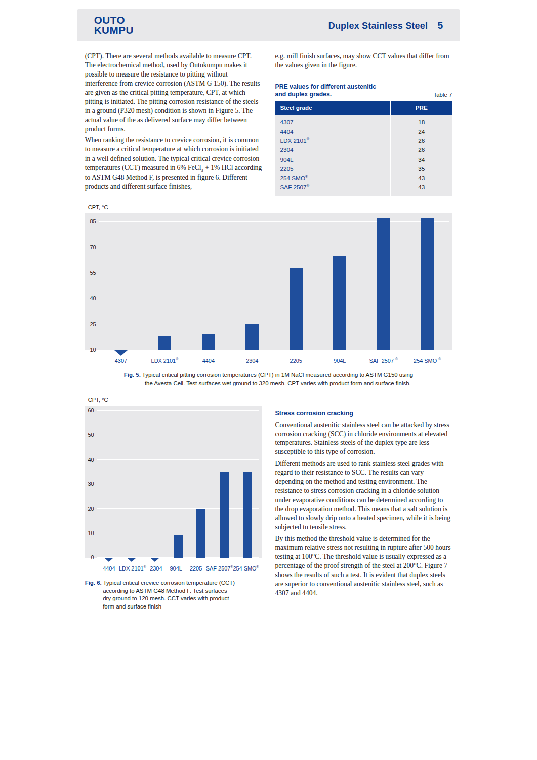OUTO KUMPU
Duplex Stainless Steel 5
(CPT). There are several methods available to measure CPT. The electrochemical method, used by Outokumpu makes it possible to measure the resistance to pitting without interference from crevice corrosion (ASTM G 150). The results are given as the critical pitting temperature, CPT, at which pitting is initiated. The pitting corrosion resistance of the steels in a ground (P320 mesh) condition is shown in Figure 5. The actual value of the as delivered surface may differ between product forms.
When ranking the resistance to crevice corrosion, it is common to measure a critical temperature at which corrosion is initiated in a well defined solution. The typical critical crevice corrosion temperatures (CCT) measured in 6% FeCl3 + 1% HCl according to ASTM G48 Method F, is presented in figure 6. Different products and different surface finishes,
e.g. mill finish surfaces, may show CCT values that differ from the values given in the figure.
PRE values for different austenitic
and duplex grades. Table 7
| Steel grade | PRE |
| --- | --- |
| 4307 | 18 |
| 4404 | 24 |
| LDX 2101 ® | 26 |
| 2304 | 26 |
| 904L | 34 |
| 2205 | 35 |
| 254 SMO ® | 43 |
| SAF 2507 ® | 43 |
CPT, °C
85 70 55 40 25 10
4307 LDX 2101® 4404 2304 2205 904L SAF 2507 ® 254 SMO ®
Fig. 5. Typical critical pitting corrosion temperatures (CPT) in 1M NaCl measured according to ASTM G150 using
the Avesta Cell. Test surfaces wet ground to 320 mesh. CPT varies with product form and surface finish.
CPT, °C
60 50 40 30 20 10 0
4404 LDX 2101® 2304 904L 2205 SAF 2507® 254 SMO®
Fig. 6. Typical critical crevice corrosion temperature (CCT) according to ASTM G48 Method F. Test surfaces dry ground to 120 mesh. CCT varies with product form and surface finish
Stress corrosion cracking
Conventional austenitic stainless steel can be attacked by stress corrosion cracking (SCC) in chloride environments at elevated temperatures. Stainless steels of the duplex type are less susceptible to this type of corrosion.
Different methods are used to rank stainless steel grades with regard to their resistance to SCC. The results can vary depending on the method and testing environment. The resistance to stress corrosion cracking in a chloride solution under evaporative conditions can be determined according to the drop evaporation method. This means that a salt solution is allowed to slowly drip onto a heated specimen, while it is being subjected to tensile stress.
By this method the threshold value is determined for the maximum relative stress not resulting in rupture after 500 hours testing at 100°C. The threshold value is usually expressed as a percentage of the proof strength of the steel at 200°C. Figure 7 shows the results of such a test. It is evident that duplex steels are superior to conventional austenitic stainless steel, such as 4307 and 4404.